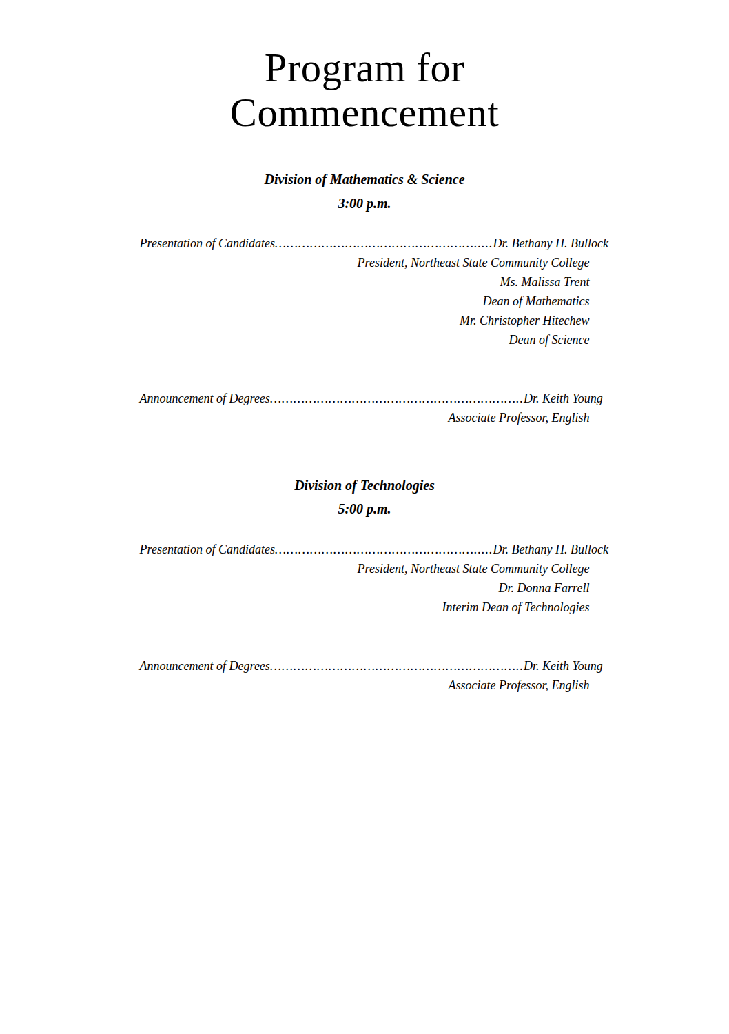Program for Commencement
Division of Mathematics & Science
3:00 p.m.
Presentation of Candidates……………………………………………..... Dr. Bethany H. Bullock President, Northeast State Community College Ms. Malissa Trent Dean of Mathematics Mr. Christopher Hitechew Dean of Science
Announcement of Degrees……………………………………………………….. Dr. Keith Young Associate Professor, English
Division of Technologies
5:00 p.m.
Presentation of Candidates……………………………………………..... Dr. Bethany H. Bullock President, Northeast State Community College Dr. Donna Farrell Interim Dean of Technologies
Announcement of Degrees……………………………………………………….. Dr. Keith Young Associate Professor, English